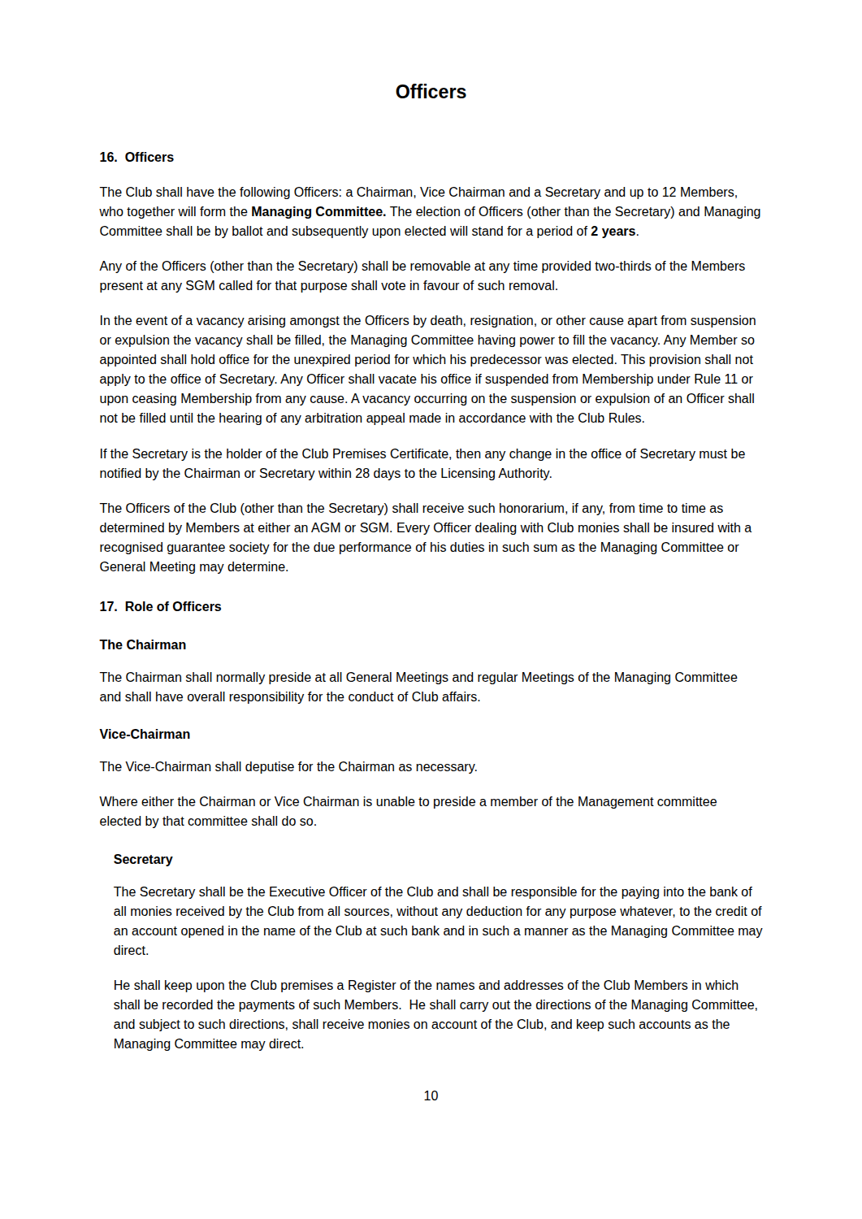Officers
16. Officers
The Club shall have the following Officers: a Chairman, Vice Chairman and a Secretary and up to 12 Members, who together will form the Managing Committee. The election of Officers (other than the Secretary) and Managing Committee shall be by ballot and subsequently upon elected will stand for a period of 2 years.
Any of the Officers (other than the Secretary) shall be removable at any time provided two-thirds of the Members present at any SGM called for that purpose shall vote in favour of such removal.
In the event of a vacancy arising amongst the Officers by death, resignation, or other cause apart from suspension or expulsion the vacancy shall be filled, the Managing Committee having power to fill the vacancy. Any Member so appointed shall hold office for the unexpired period for which his predecessor was elected. This provision shall not apply to the office of Secretary. Any Officer shall vacate his office if suspended from Membership under Rule 11 or upon ceasing Membership from any cause. A vacancy occurring on the suspension or expulsion of an Officer shall not be filled until the hearing of any arbitration appeal made in accordance with the Club Rules.
If the Secretary is the holder of the Club Premises Certificate, then any change in the office of Secretary must be notified by the Chairman or Secretary within 28 days to the Licensing Authority.
The Officers of the Club (other than the Secretary) shall receive such honorarium, if any, from time to time as determined by Members at either an AGM or SGM. Every Officer dealing with Club monies shall be insured with a recognised guarantee society for the due performance of his duties in such sum as the Managing Committee or General Meeting may determine.
17. Role of Officers
The Chairman
The Chairman shall normally preside at all General Meetings and regular Meetings of the Managing Committee and shall have overall responsibility for the conduct of Club affairs.
Vice-Chairman
The Vice-Chairman shall deputise for the Chairman as necessary.
Where either the Chairman or Vice Chairman is unable to preside a member of the Management committee elected by that committee shall do so.
Secretary
The Secretary shall be the Executive Officer of the Club and shall be responsible for the paying into the bank of all monies received by the Club from all sources, without any deduction for any purpose whatever, to the credit of an account opened in the name of the Club at such bank and in such a manner as the Managing Committee may direct.
He shall keep upon the Club premises a Register of the names and addresses of the Club Members in which shall be recorded the payments of such Members. He shall carry out the directions of the Managing Committee, and subject to such directions, shall receive monies on account of the Club, and keep such accounts as the Managing Committee may direct.
10